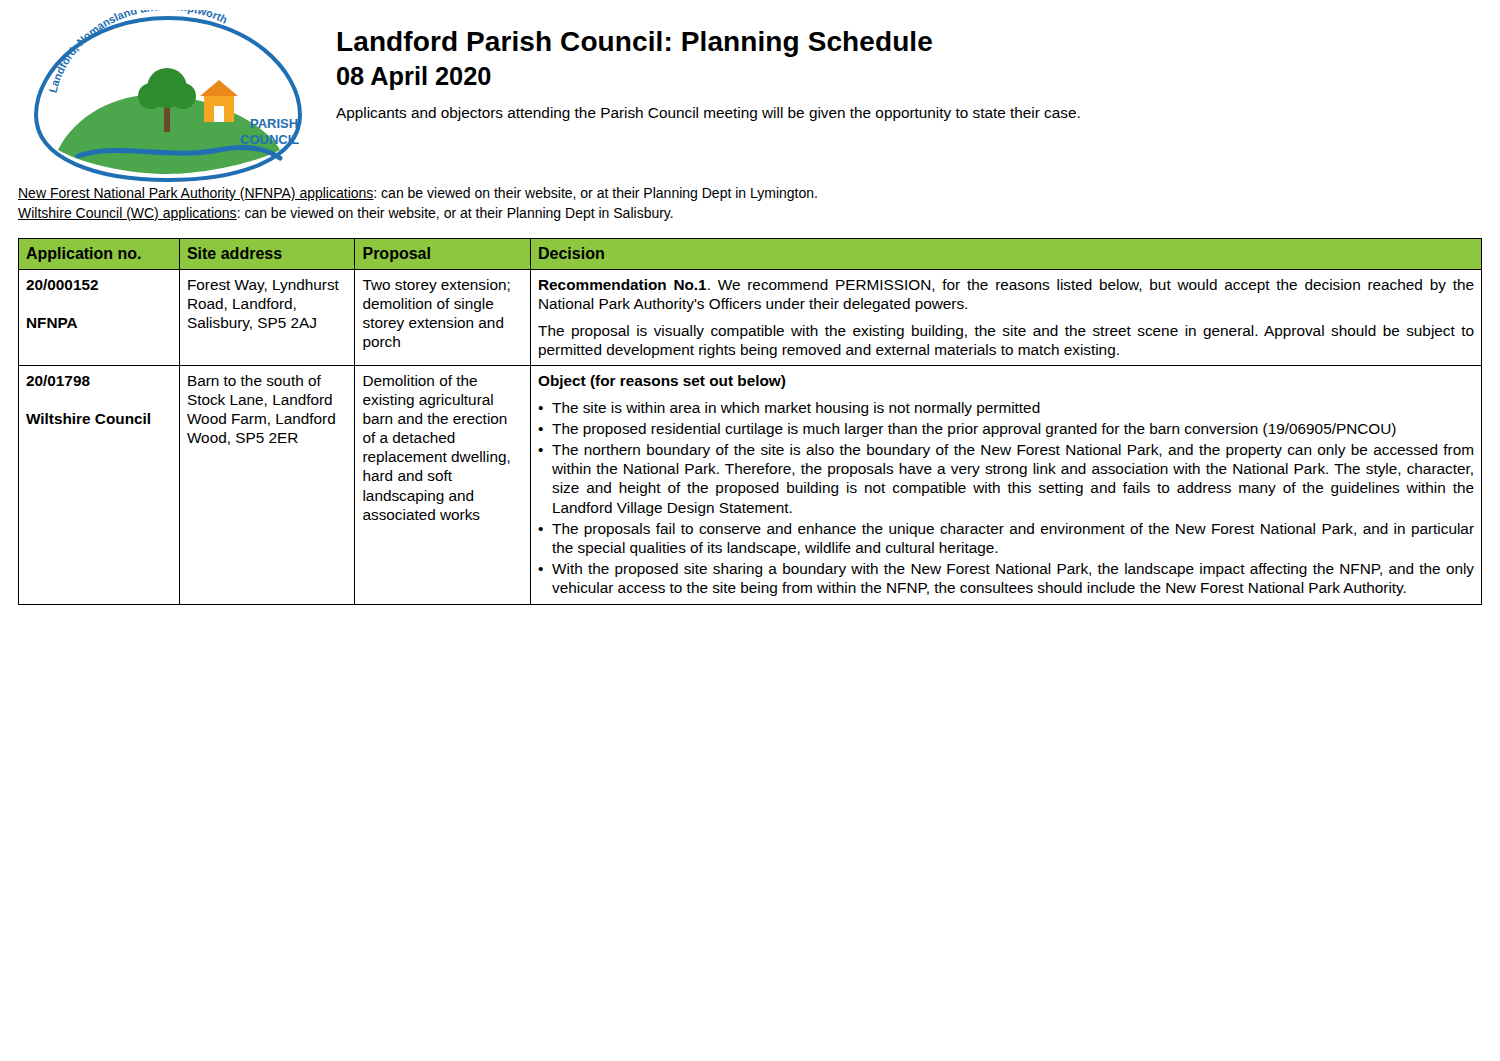Parish Council logo Landford, Nomansland and Hamptworth PARISH COUNCIL
Landford Parish Council: Planning Schedule
08 April 2020
Applicants and objectors attending the Parish Council meeting will be given the opportunity to state their case.
New Forest National Park Authority (NFNPA) applications: can be viewed on their website, or at their Planning Dept in Lymington.
Wiltshire Council (WC) applications: can be viewed on their website, or at their Planning Dept in Salisbury.
| Application no. | Site address | Proposal | Decision |
| --- | --- | --- | --- |
| 20/000152 NFNPA | Forest Way, Lyndhurst Road, Landford, Salisbury, SP5 2AJ | Two storey extension; demolition of single storey extension and porch | Recommendation No.1 . We recommend PERMISSION, for the reasons listed below, but would accept the decision reached by the National Park Authority's Officers under their delegated powers. The proposal is visually compatible with the existing building, the site and the street scene in general. Approval should be subject to permitted development rights being removed and external materials to match existing. |
| 20/01798 Wiltshire Council | Barn to the south of Stock Lane, Landford Wood Farm, Landford Wood, SP5 2ER | Demolition of the existing agricultural barn and the erection of a detached replacement dwelling, hard and soft landscaping and associated works | Object (for reasons set out below) The site is within area in which market housing is not normally permitted The proposed residential curtilage is much larger than the prior approval granted for the barn conversion (19/06905/PNCOU) The northern boundary of the site is also the boundary of the New Forest National Park, and the property can only be accessed from within the National Park. Therefore, the proposals have a very strong link and association with the National Park. The style, character, size and height of the proposed building is not compatible with this setting and fails to address many of the guidelines within the Landford Village Design Statement. The proposals fail to conserve and enhance the unique character and environment of the New Forest National Park, and in particular the special qualities of its landscape, wildlife and cultural heritage. With the proposed site sharing a boundary with the New Forest National Park, the landscape impact affecting the NFNP, and the only vehicular access to the site being from within the NFNP, the consultees should include the New Forest National Park Authority. |